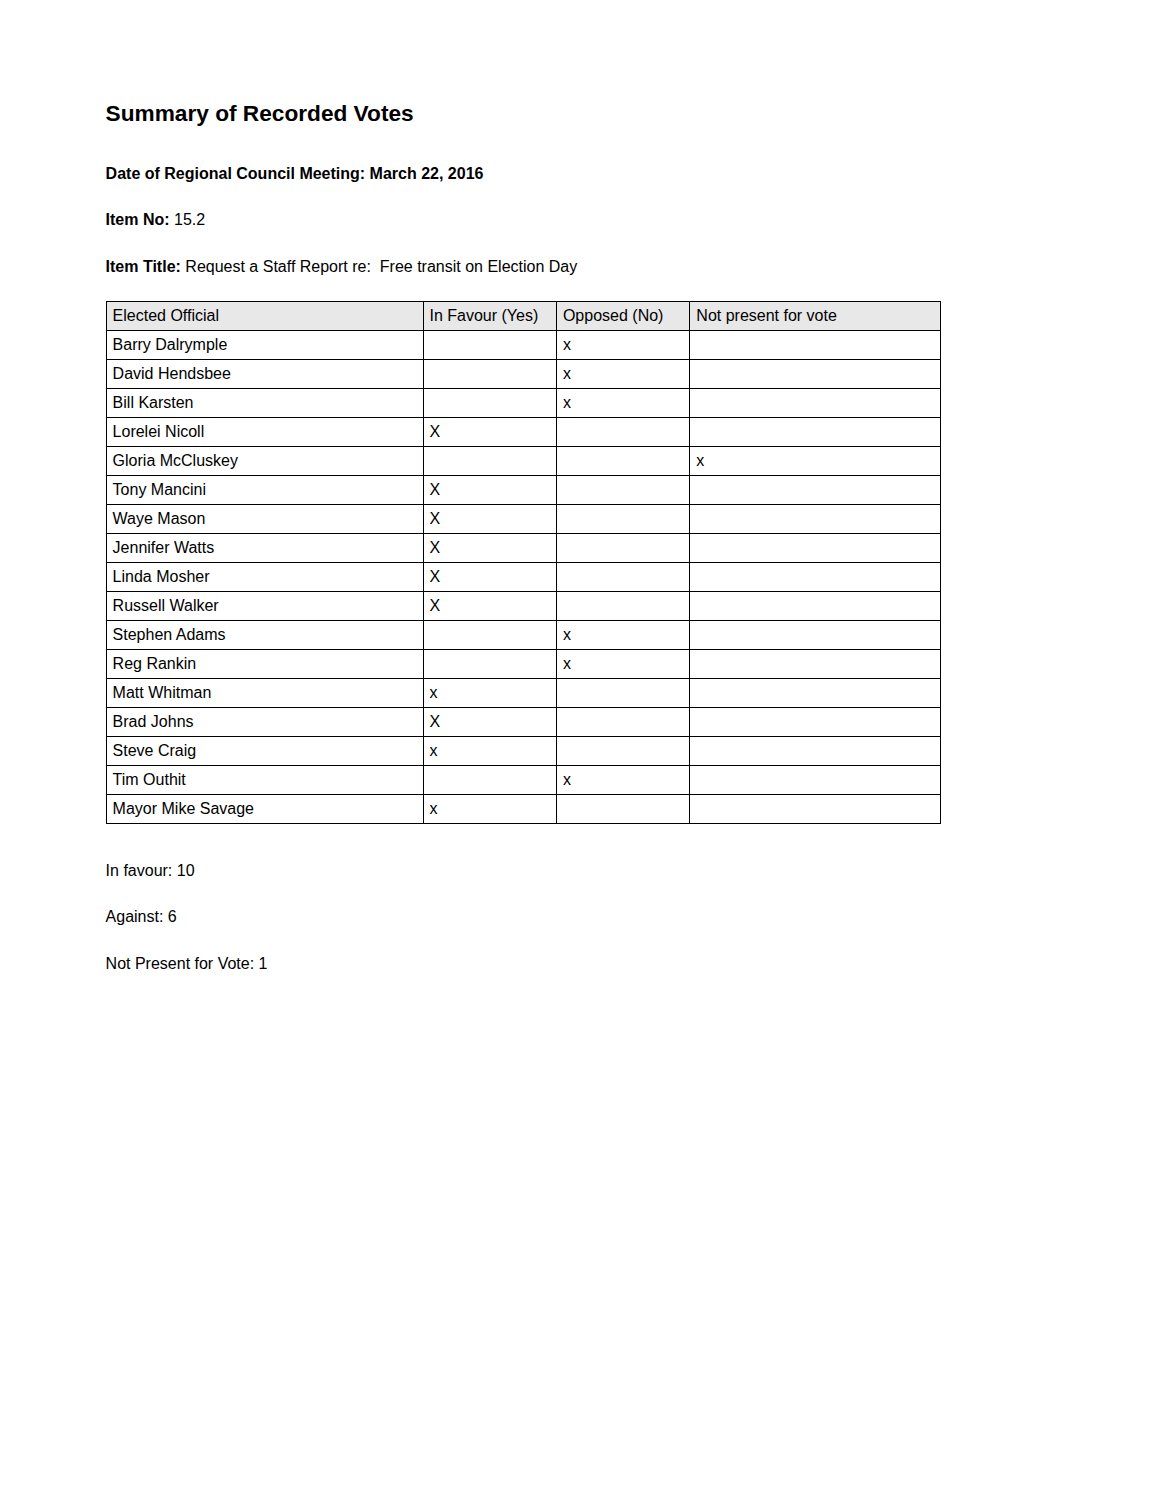Summary of Recorded Votes
Date of Regional Council Meeting: March 22, 2016
Item No: 15.2
Item Title: Request a Staff Report re: Free transit on Election Day
| Elected Official | In Favour (Yes) | Opposed (No) | Not present for vote |
| --- | --- | --- | --- |
| Barry Dalrymple | | x | |
| David Hendsbee | | x | |
| Bill Karsten | | x | |
| Lorelei Nicoll | X | | |
| Gloria McCluskey | | | x |
| Tony Mancini | X | | |
| Waye Mason | X | | |
| Jennifer Watts | X | | |
| Linda Mosher | X | | |
| Russell Walker | X | | |
| Stephen Adams | | x | |
| Reg Rankin | | x | |
| Matt Whitman | x | | |
| Brad Johns | X | | |
| Steve Craig | x | | |
| Tim Outhit | | x | |
| Mayor Mike Savage | x | | |
In favour: 10
Against: 6
Not Present for Vote: 1